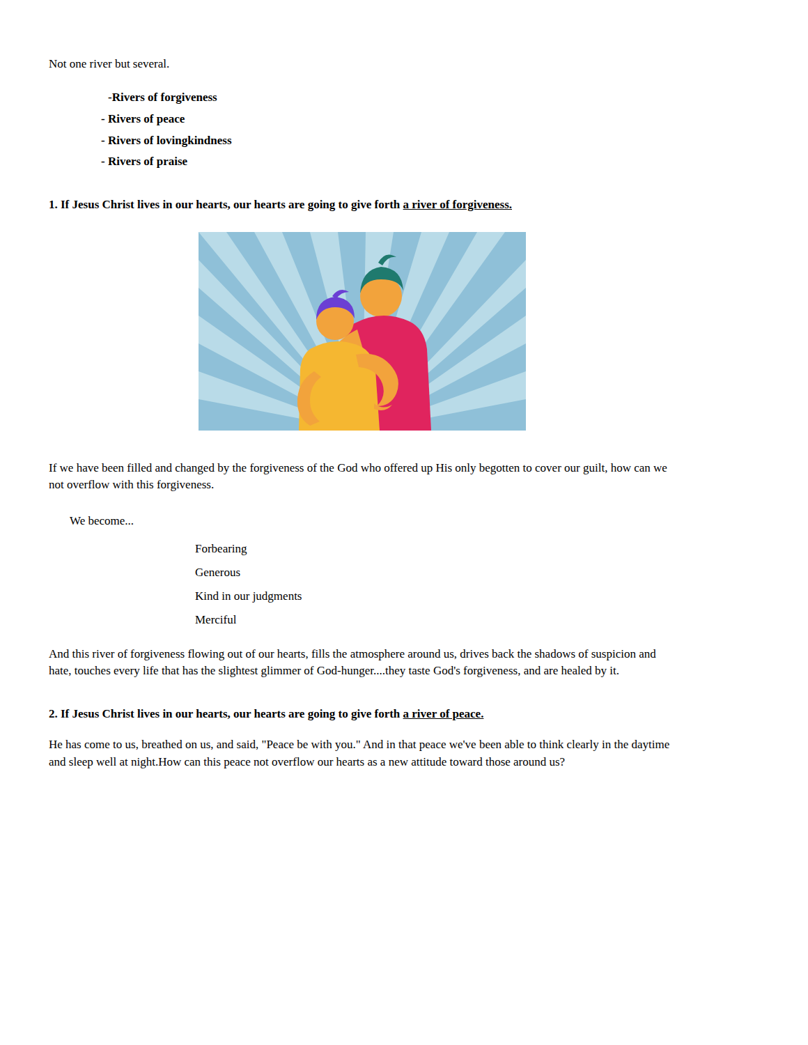Not one river but several.
-Rivers of forgiveness
- Rivers of peace
- Rivers of lovingkindness
- Rivers of praise
1. If Jesus Christ lives in our hearts, our hearts are going to give forth a river of forgiveness.
If we have been filled and changed by the forgiveness of the God who offered up His only begotten to cover our guilt, how can we not overflow with this forgiveness.
We become...
Forbearing
Generous
Kind in our judgments
Merciful
And this river of forgiveness flowing out of our hearts, fills the atmosphere around us, drives back the shadows of suspicion and hate, touches every life that has the slightest glimmer of God-hunger....they taste God's forgiveness, and are healed by it.
2. If Jesus Christ lives in our hearts, our hearts are going to give forth a river of peace.
He has come to us, breathed on us, and said, "Peace be with you." And in that peace we've been able to think clearly in the daytime and sleep well at night.How can this peace not overflow our hearts as a new attitude toward those around us?